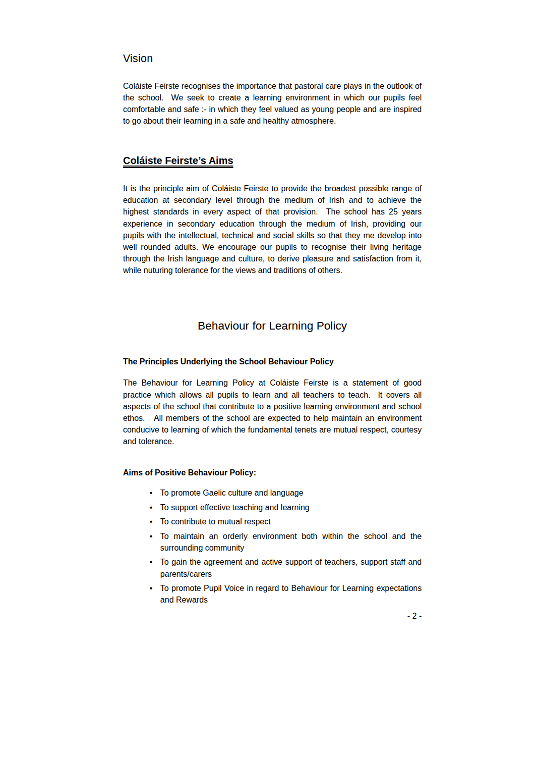Vision
Coláiste Feirste recognises the importance that pastoral care plays in the outlook of the school. We seek to create a learning environment in which our pupils feel comfortable and safe :- in which they feel valued as young people and are inspired to go about their learning in a safe and healthy atmosphere.
Coláiste Feirste’s Aims
It is the principle aim of Coláiste Feirste to provide the broadest possible range of education at secondary level through the medium of Irish and to achieve the highest standards in every aspect of that provision. The school has 25 years experience in secondary education through the medium of Irish, providing our pupils with the intellectual, technical and social skills so that they me develop into well rounded adults. We encourage our pupils to recognise their living heritage through the Irish language and culture, to derive pleasure and satisfaction from it, while nuturing tolerance for the views and traditions of others.
Behaviour for Learning Policy
The Principles Underlying the School Behaviour Policy
The Behaviour for Learning Policy at Coláiste Feirste is a statement of good practice which allows all pupils to learn and all teachers to teach. It covers all aspects of the school that contribute to a positive learning environment and school ethos. All members of the school are expected to help maintain an environment conducive to learning of which the fundamental tenets are mutual respect, courtesy and tolerance.
Aims of Positive Behaviour Policy:
To promote Gaelic culture and language
To support effective teaching and learning
To contribute to mutual respect
To maintain an orderly environment both within the school and the surrounding community
To gain the agreement and active support of teachers, support staff and parents/carers
To promote Pupil Voice in regard to Behaviour for Learning expectations and Rewards
- 2 -